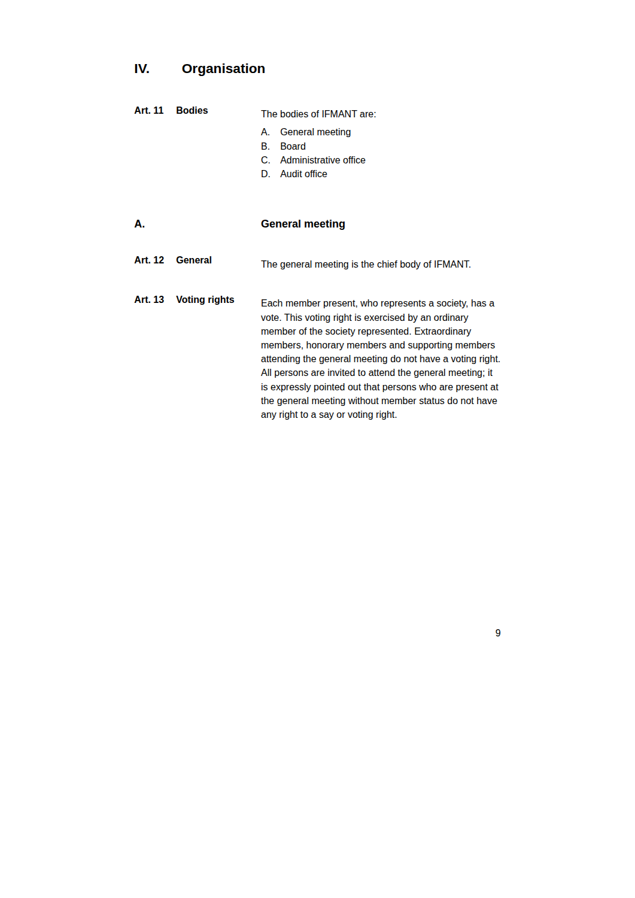IV. Organisation
Art. 11 Bodies
The bodies of IFMANT are:
A. General meeting
B. Board
C. Administrative office
D. Audit office
A. General meeting
Art. 12 General
The general meeting is the chief body of IFMANT.
Art. 13 Voting rights
Each member present, who represents a society, has a vote. This voting right is exercised by an ordinary member of the society represented. Extraordinary members, honorary members and supporting members attending the general meeting do not have a voting right. All persons are invited to attend the general meeting; it is expressly pointed out that persons who are present at the general meeting without member status do not have any right to a say or voting right.
9